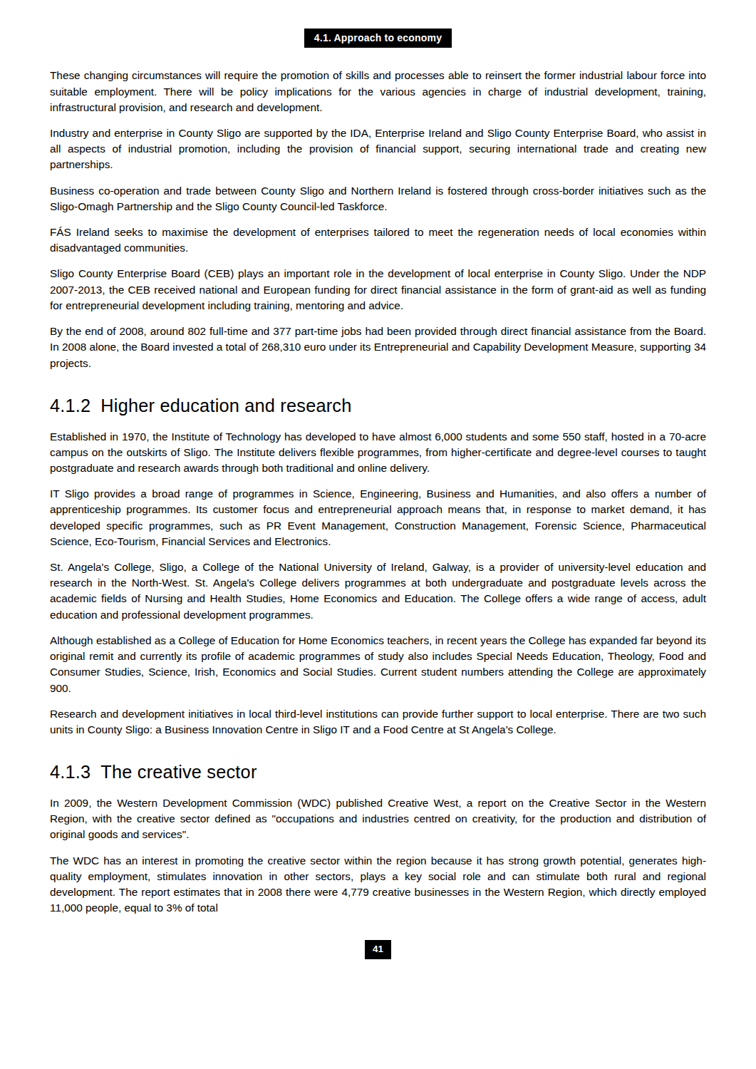4.1. Approach to economy
These changing circumstances will require the promotion of skills and processes able to reinsert the former industrial labour force into suitable employment. There will be policy implications for the various agencies in charge of industrial development, training, infrastructural provision, and research and development.
Industry and enterprise in County Sligo are supported by the IDA, Enterprise Ireland and Sligo County Enterprise Board, who assist in all aspects of industrial promotion, including the provision of financial support, securing international trade and creating new partnerships.
Business co-operation and trade between County Sligo and Northern Ireland is fostered through cross-border initiatives such as the Sligo-Omagh Partnership and the Sligo County Council-led Taskforce.
FÁS Ireland seeks to maximise the development of enterprises tailored to meet the regeneration needs of local economies within disadvantaged communities.
Sligo County Enterprise Board (CEB) plays an important role in the development of local enterprise in County Sligo. Under the NDP 2007-2013, the CEB received national and European funding for direct financial assistance in the form of grant-aid as well as funding for entrepreneurial development including training, mentoring and advice.
By the end of 2008, around 802 full-time and 377 part-time jobs had been provided through direct financial assistance from the Board. In 2008 alone, the Board invested a total of 268,310 euro under its Entrepreneurial and Capability Development Measure, supporting 34 projects.
4.1.2 Higher education and research
Established in 1970, the Institute of Technology has developed to have almost 6,000 students and some 550 staff, hosted in a 70-acre campus on the outskirts of Sligo. The Institute delivers flexible programmes, from higher-certificate and degree-level courses to taught postgraduate and research awards through both traditional and online delivery.
IT Sligo provides a broad range of programmes in Science, Engineering, Business and Humanities, and also offers a number of apprenticeship programmes. Its customer focus and entrepreneurial approach means that, in response to market demand, it has developed specific programmes, such as PR Event Management, Construction Management, Forensic Science, Pharmaceutical Science, Eco-Tourism, Financial Services and Electronics.
St. Angela's College, Sligo, a College of the National University of Ireland, Galway, is a provider of university-level education and research in the North-West. St. Angela's College delivers programmes at both undergraduate and postgraduate levels across the academic fields of Nursing and Health Studies, Home Economics and Education. The College offers a wide range of access, adult education and professional development programmes.
Although established as a College of Education for Home Economics teachers, in recent years the College has expanded far beyond its original remit and currently its profile of academic programmes of study also includes Special Needs Education, Theology, Food and Consumer Studies, Science, Irish, Economics and Social Studies. Current student numbers attending the College are approximately 900.
Research and development initiatives in local third-level institutions can provide further support to local enterprise. There are two such units in County Sligo: a Business Innovation Centre in Sligo IT and a Food Centre at St Angela's College.
4.1.3 The creative sector
In 2009, the Western Development Commission (WDC) published Creative West, a report on the Creative Sector in the Western Region, with the creative sector defined as "occupations and industries centred on creativity, for the production and distribution of original goods and services".
The WDC has an interest in promoting the creative sector within the region because it has strong growth potential, generates high-quality employment, stimulates innovation in other sectors, plays a key social role and can stimulate both rural and regional development. The report estimates that in 2008 there were 4,779 creative businesses in the Western Region, which directly employed 11,000 people, equal to 3% of total
41